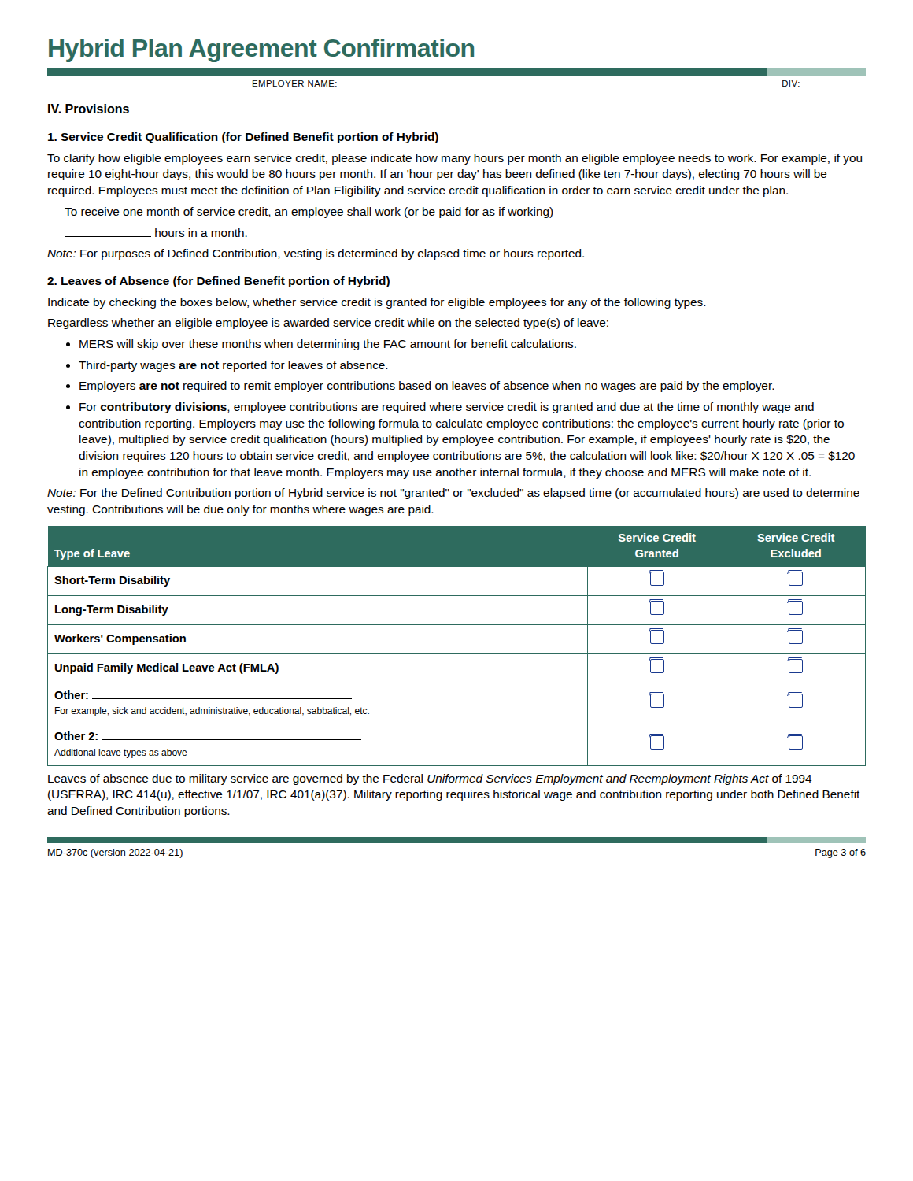Hybrid Plan Agreement Confirmation
EMPLOYER NAME: DIV:
IV. Provisions
1. Service Credit Qualification (for Defined Benefit portion of Hybrid)
To clarify how eligible employees earn service credit, please indicate how many hours per month an eligible employee needs to work. For example, if you require 10 eight-hour days, this would be 80 hours per month. If an 'hour per day' has been defined (like ten 7-hour days), electing 70 hours will be required. Employees must meet the definition of Plan Eligibility and service credit qualification in order to earn service credit under the plan.
To receive one month of service credit, an employee shall work (or be paid for as if working)
hours in a month.
Note: For purposes of Defined Contribution, vesting is determined by elapsed time or hours reported.
2. Leaves of Absence (for Defined Benefit portion of Hybrid)
Indicate by checking the boxes below, whether service credit is granted for eligible employees for any of the following types.
Regardless whether an eligible employee is awarded service credit while on the selected type(s) of leave:
MERS will skip over these months when determining the FAC amount for benefit calculations.
Third-party wages are not reported for leaves of absence.
Employers are not required to remit employer contributions based on leaves of absence when no wages are paid by the employer.
For contributory divisions, employee contributions are required where service credit is granted and due at the time of monthly wage and contribution reporting. Employers may use the following formula to calculate employee contributions: the employee's current hourly rate (prior to leave), multiplied by service credit qualification (hours) multiplied by employee contribution. For example, if employees' hourly rate is $20, the division requires 120 hours to obtain service credit, and employee contributions are 5%, the calculation will look like: $20/hour X 120 X .05 = $120 in employee contribution for that leave month. Employers may use another internal formula, if they choose and MERS will make note of it.
Note: For the Defined Contribution portion of Hybrid service is not "granted" or "excluded" as elapsed time (or accumulated hours) are used to determine vesting. Contributions will be due only for months where wages are paid.
| Type of Leave | Service Credit Granted | Service Credit Excluded |
| --- | --- | --- |
| Short-Term Disability | | |
| Long-Term Disability | | |
| Workers' Compensation | | |
| Unpaid Family Medical Leave Act (FMLA) | | |
| Other: For example, sick and accident, administrative, educational, sabbatical, etc. | | |
| Other 2: Additional leave types as above | | |
Leaves of absence due to military service are governed by the Federal Uniformed Services Employment and Reemployment Rights Act of 1994 (USERRA), IRC 414(u), effective 1/1/07, IRC 401(a)(37). Military reporting requires historical wage and contribution reporting under both Defined Benefit and Defined Contribution portions.
MD-370c (version 2022-04-21) Page 3 of 6